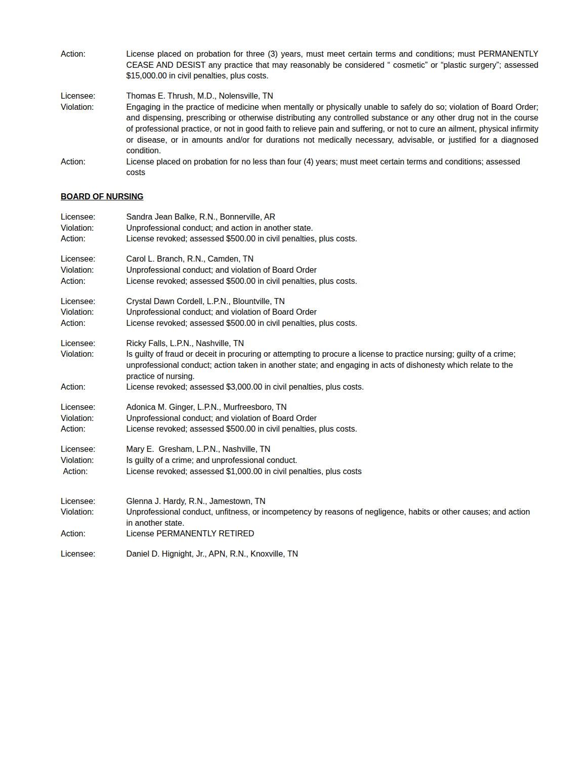| Action: | License placed on probation for three (3) years, must meet certain terms and conditions; must PERMANENTLY CEASE AND DESIST any practice that may reasonably be considered “ cosmetic” or “plastic surgery”; assessed $15,000.00 in civil penalties, plus costs. |
| Licensee: | Thomas E. Thrush, M.D., Nolensville, TN |
| Violation: | Engaging in the practice of medicine when mentally or physically unable to safely do so; violation of Board Order; and dispensing, prescribing or otherwise distributing any controlled substance or any other drug not in the course of professional practice, or not in good faith to relieve pain and suffering, or not to cure an ailment, physical infirmity or disease, or in amounts and/or for durations not medically necessary, advisable, or justified for a diagnosed condition. |
| Action: | License placed on probation for no less than four (4) years; must meet certain terms and conditions; assessed costs |
BOARD OF NURSING
| Licensee: | Sandra Jean Balke, R.N., Bonnerville, AR |
| Violation: | Unprofessional conduct; and action in another state. |
| Action: | License revoked; assessed $500.00 in civil penalties, plus costs. |
| Licensee: | Carol L. Branch, R.N., Camden, TN |
| Violation: | Unprofessional conduct; and violation of Board Order |
| Action: | License revoked; assessed $500.00 in civil penalties, plus costs. |
| Licensee: | Crystal Dawn Cordell, L.P.N., Blountville, TN |
| Violation: | Unprofessional conduct; and violation of Board Order |
| Action: | License revoked; assessed $500.00 in civil penalties, plus costs. |
| Licensee: | Ricky Falls, L.P.N., Nashville, TN |
| Violation: | Is guilty of fraud or deceit in procuring or attempting to procure a license to practice nursing; guilty of a crime; unprofessional conduct; action taken in another state; and engaging in acts of dishonesty which relate to the practice of nursing. |
| Action: | License revoked; assessed $3,000.00 in civil penalties, plus costs. |
| Licensee: | Adonica M. Ginger, L.P.N., Murfreesboro, TN |
| Violation: | Unprofessional conduct; and violation of Board Order |
| Action: | License revoked; assessed $500.00 in civil penalties, plus costs. |
| Licensee: | Mary E. Gresham, L.P.N., Nashville, TN |
| Violation: | Is guilty of a crime; and unprofessional conduct. |
| Action: | License revoked; assessed $1,000.00 in civil penalties, plus costs |
| Licensee: | Glenna J. Hardy, R.N., Jamestown, TN |
| Violation: | Unprofessional conduct, unfitness, or incompetency by reasons of negligence, habits or other causes; and action in another state. |
| Action: | License PERMANENTLY RETIRED |
| Licensee: | Daniel D. Hignight, Jr., APN, R.N., Knoxville, TN |